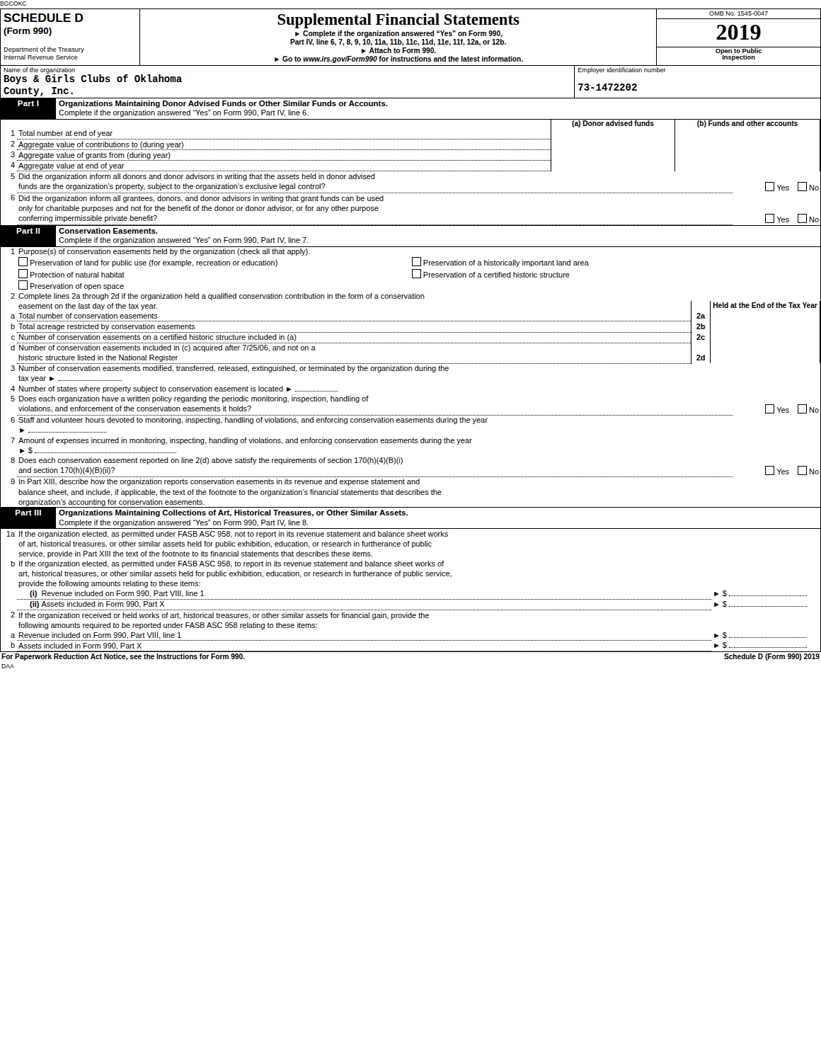BGCOKC
| SCHEDULE D (Form 990) Department of the Treasury Internal Revenue Service | Supplemental Financial Statements ► Complete if the organization answered “Yes” on Form 990, Part IV, line 6, 7, 8, 9, 10, 11a, 11b, 11c, 11d, 11e, 11f, 12a, or 12b. ► Attach to Form 990. ► Go to www.irs.gov/Form990 for instructions and the latest information. | OMB No. 1545-0047 2019 Open to Public Inspection |
| Name of the organization Boys & Girls Clubs of Oklahoma County, Inc. | Employer identification number 73-1472202 |
| Part I | Organizations Maintaining Donor Advised Funds or Other Similar Funds or Accounts. Complete if the organization answered “Yes” on Form 990, Part IV, line 6. |
| | | (a) Donor advised funds | (b) Funds and other accounts |
| 1 | Total number at end of year | | |
| 2 | Aggregate value of contributions to (during year) | | |
| 3 | Aggregate value of grants from (during year) | | |
| 4 | Aggregate value at end of year | | |
| 5 | Did the organization inform all donors and donor advisors in writing that the assets held in donor advised |
| | funds are the organization’s property, subject to the organization’s exclusive legal control? | Yes No |
| 6 | Did the organization inform all grantees, donors, and donor advisors in writing that grant funds can be used |
| | only for charitable purposes and not for the benefit of the donor or donor advisor, or for any other purpose |
| | conferring impermissible private benefit? | Yes No |
| Part II | Conservation Easements. Complete if the organization answered “Yes” on Form 990, Part IV, line 7. |
| 1 | Purpose(s) of conservation easements held by the organization (check all that apply). |
| | Preservation of land for public use (for example, recreation or education) | Preservation of a historically important land area |
| | Protection of natural habitat | Preservation of a certified historic structure |
| | Preservation of open space |
| 2 | Complete lines 2a through 2d if the organization held a qualified conservation contribution in the form of a conservation |
| | easement on the last day of the tax year. | | Held at the End of the Tax Year |
| a | Total number of conservation easements | 2a | |
| b | Total acreage restricted by conservation easements | 2b | |
| c | Number of conservation easements on a certified historic structure included in (a) | 2c | |
| d | Number of conservation easements included in (c) acquired after 7/25/06, and not on a | | |
| | historic structure listed in the National Register | 2d | |
| 3 | Number of conservation easements modified, transferred, released, extinguished, or terminated by the organization during the |
| | tax year ► |
| 4 | Number of states where property subject to conservation easement is located ► |
| 5 | Does each organization have a written policy regarding the periodic monitoring, inspection, handling of |
| | violations, and enforcement of the conservation easements it holds? | Yes No |
| 6 | Staff and volunteer hours devoted to monitoring, inspecting, handling of violations, and enforcing conservation easements during the year |
| | ► |
| 7 | Amount of expenses incurred in monitoring, inspecting, handling of violations, and enforcing conservation easements during the year |
| | ► $ |
| 8 | Does each conservation easement reported on line 2(d) above satisfy the requirements of section 170(h)(4)(B)(i) |
| | and section 170(h)(4)(B)(ii)? | Yes No |
| 9 | In Part XIII, describe how the organization reports conservation easements in its revenue and expense statement and |
| | balance sheet, and include, if applicable, the text of the footnote to the organization’s financial statements that describes the |
| | organization’s accounting for conservation easements. |
| Part III | Organizations Maintaining Collections of Art, Historical Treasures, or Other Similar Assets. Complete if the organization answered “Yes” on Form 990, Part IV, line 8. |
| 1a | If the organization elected, as permitted under FASB ASC 958, not to report in its revenue statement and balance sheet works |
| | of art, historical treasures, or other similar assets held for public exhibition, education, or research in furtherance of public |
| | service, provide in Part XIII the text of the footnote to its financial statements that describes these items. |
| b | If the organization elected, as permitted under FASB ASC 958, to report in its revenue statement and balance sheet works of |
| | art, historical treasures, or other similar assets held for public exhibition, education, or research in furtherance of public service, |
| | provide the following amounts relating to these items: |
| | (i) Revenue included on Form 990, Part VIII, line 1 | ► $ |
| | (ii) Assets included in Form 990, Part X | ► $ |
| 2 | If the organization received or held works of art, historical treasures, or other similar assets for financial gain, provide the |
| | following amounts required to be reported under FASB ASC 958 relating to these items: |
| a | Revenue included on Form 990, Part VIII, line 1 | ► $ |
| b | Assets included in Form 990, Part X | ► $ |
| For Paperwork Reduction Act Notice, see the Instructions for Form 990. | Schedule D (Form 990) 2019 |
| DAA |